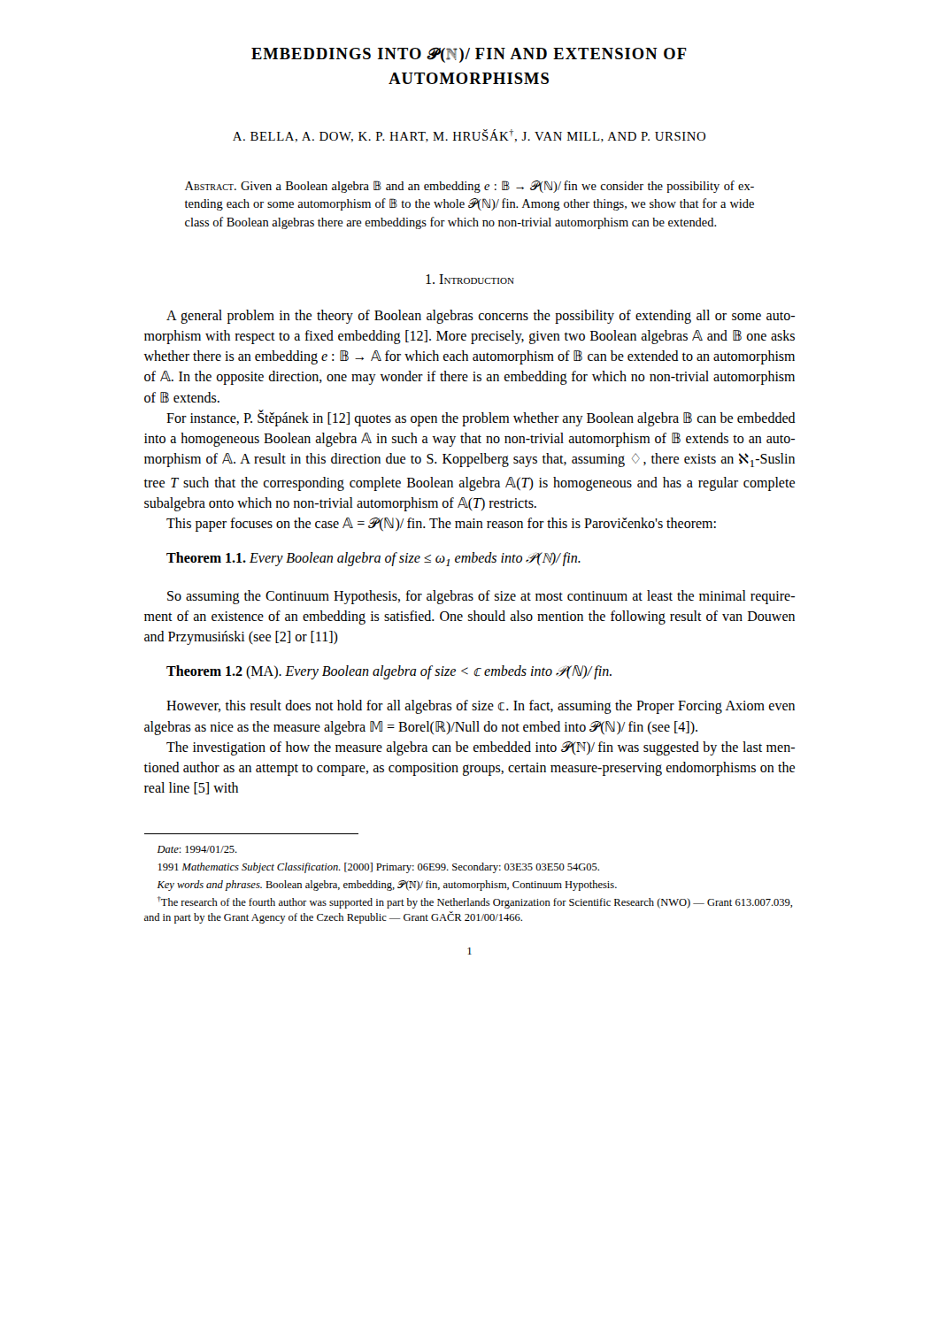Embeddings into 𝒫(ℕ)/ fin and Extension of
Automorphisms
A. Bella, A. Dow, K. P. Hart, M. Hrušák†, J. van Mill, and P. Ursino
Abstract. Given a Boolean algebra 𝔹 and an embedding e : 𝔹 → 𝒫(ℕ)/ fin we consider the possibility of extending each or some automorphism of 𝔹 to the whole 𝒫(ℕ)/ fin. Among other things, we show that for a wide class of Boolean algebras there are embeddings for which no non-trivial automorphism can be extended.
1. Introduction
A general problem in the theory of Boolean algebras concerns the possibility of extending all or some automorphism with respect to a fixed embedding [12]. More precisely, given two Boolean algebras 𝔸 and 𝔹 one asks whether there is an embedding e : 𝔹 → 𝔸 for which each automorphism of 𝔹 can be extended to an automorphism of 𝔸. In the opposite direction, one may wonder if there is an embedding for which no non-trivial automorphism of 𝔹 extends.
For instance, P. Štěpánek in [12] quotes as open the problem whether any Boolean algebra 𝔹 can be embedded into a homogeneous Boolean algebra 𝔸 in such a way that no non-trivial automorphism of 𝔹 extends to an automorphism of 𝔸. A result in this direction due to S. Koppelberg says that, assuming ♢, there exists an ℵ1-Suslin tree T such that the corresponding complete Boolean algebra 𝔸(T) is homogeneous and has a regular complete subalgebra onto which no non-trivial automorphism of 𝔸(T) restricts.
This paper focuses on the case 𝔸 = 𝒫(ℕ)/ fin. The main reason for this is Parovičenko's theorem:
Theorem 1.1. Every Boolean algebra of size ≤ ω1 embeds into 𝒫(ℕ)/ fin.
So assuming the Continuum Hypothesis, for algebras of size at most continuum at least the minimal requirement of an existence of an embedding is satisfied. One should also mention the following result of van Douwen and Przymusiński (see [2] or [11])
Theorem 1.2 (MA). Every Boolean algebra of size < 𝕔 embeds into 𝒫(ℕ)/ fin.
However, this result does not hold for all algebras of size 𝕔. In fact, assuming the Proper Forcing Axiom even algebras as nice as the measure algebra 𝕄 = Borel(ℝ)/Null do not embed into 𝒫(ℕ)/ fin (see [4]).
The investigation of how the measure algebra can be embedded into 𝒫(ℕ)/ fin was suggested by the last mentioned author as an attempt to compare, as composition groups, certain measure-preserving endomorphisms on the real line [5] with
Date: 1994/01/25.
1991 Mathematics Subject Classification. [2000] Primary: 06E99. Secondary: 03E35 03E50 54G05.
Key words and phrases. Boolean algebra, embedding, 𝒫(ℕ)/ fin, automorphism, Continuum Hypothesis.
†The research of the fourth author was supported in part by the Netherlands Organization for Scientific Research (NWO) — Grant 613.007.039, and in part by the Grant Agency of the Czech Republic — Grant GAČR 201/00/1466.
1